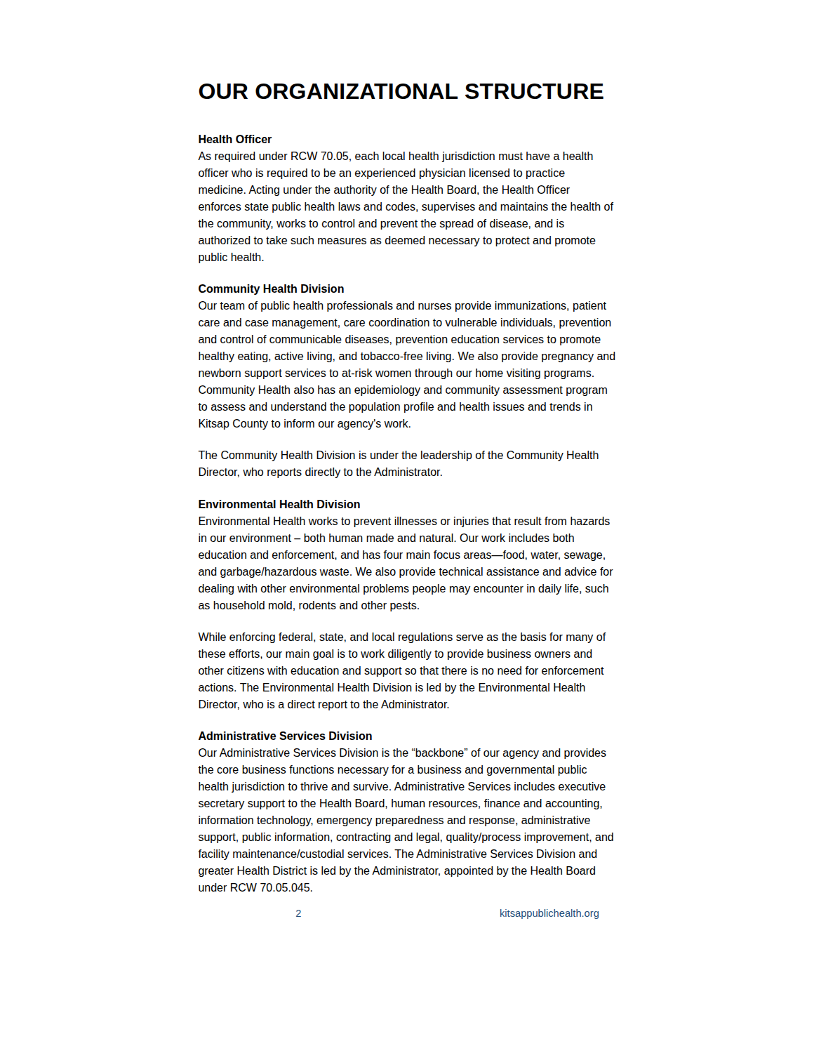OUR ORGANIZATIONAL STRUCTURE
Health Officer
As required under RCW 70.05, each local health jurisdiction must have a health officer who is required to be an experienced physician licensed to practice medicine. Acting under the authority of the Health Board, the Health Officer enforces state public health laws and codes, supervises and maintains the health of the community, works to control and prevent the spread of disease, and is authorized to take such measures as deemed necessary to protect and promote public health.
Community Health Division
Our team of public health professionals and nurses provide immunizations, patient care and case management, care coordination to vulnerable individuals, prevention and control of communicable diseases, prevention education services to promote healthy eating, active living, and tobacco-free living. We also provide pregnancy and newborn support services to at-risk women through our home visiting programs. Community Health also has an epidemiology and community assessment program to assess and understand the population profile and health issues and trends in Kitsap County to inform our agency's work.
The Community Health Division is under the leadership of the Community Health Director, who reports directly to the Administrator.
Environmental Health Division
Environmental Health works to prevent illnesses or injuries that result from hazards in our environment – both human made and natural. Our work includes both education and enforcement, and has four main focus areas—food, water, sewage, and garbage/hazardous waste. We also provide technical assistance and advice for dealing with other environmental problems people may encounter in daily life, such as household mold, rodents and other pests.
While enforcing federal, state, and local regulations serve as the basis for many of these efforts, our main goal is to work diligently to provide business owners and other citizens with education and support so that there is no need for enforcement actions. The Environmental Health Division is led by the Environmental Health Director, who is a direct report to the Administrator.
Administrative Services Division
Our Administrative Services Division is the “backbone” of our agency and provides the core business functions necessary for a business and governmental public health jurisdiction to thrive and survive. Administrative Services includes executive secretary support to the Health Board, human resources, finance and accounting, information technology, emergency preparedness and response, administrative support, public information, contracting and legal, quality/process improvement, and facility maintenance/custodial services. The Administrative Services Division and greater Health District is led by the Administrator, appointed by the Health Board under RCW 70.05.045.
2 kitsappublichealth.org